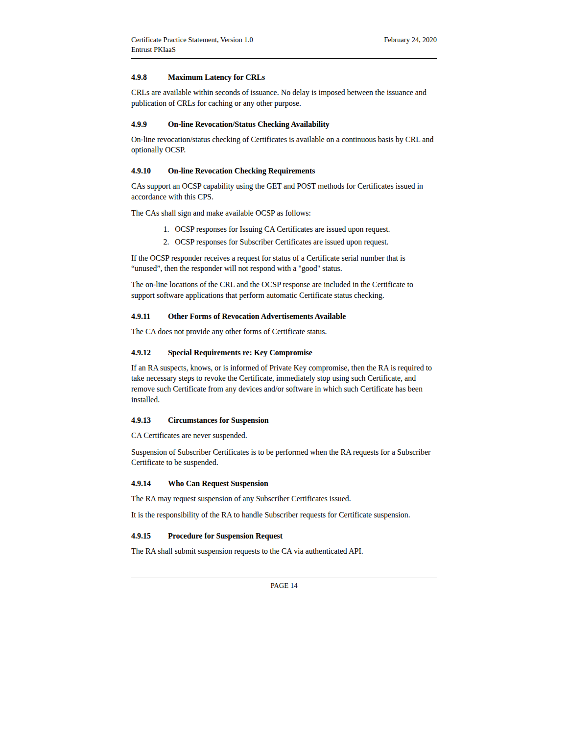Certificate Practice Statement, Version 1.0
Entrust PKIaaS
February 24, 2020
4.9.8 Maximum Latency for CRLs
CRLs are available within seconds of issuance. No delay is imposed between the issuance and publication of CRLs for caching or any other purpose.
4.9.9 On-line Revocation/Status Checking Availability
On-line revocation/status checking of Certificates is available on a continuous basis by CRL and optionally OCSP.
4.9.10 On-line Revocation Checking Requirements
CAs support an OCSP capability using the GET and POST methods for Certificates issued in accordance with this CPS.
The CAs shall sign and make available OCSP as follows:
OCSP responses for Issuing CA Certificates are issued upon request.
OCSP responses for Subscriber Certificates are issued upon request.
If the OCSP responder receives a request for status of a Certificate serial number that is “unused”, then the responder will not respond with a "good" status.
The on-line locations of the CRL and the OCSP response are included in the Certificate to support software applications that perform automatic Certificate status checking.
4.9.11 Other Forms of Revocation Advertisements Available
The CA does not provide any other forms of Certificate status.
4.9.12 Special Requirements re: Key Compromise
If an RA suspects, knows, or is informed of Private Key compromise, then the RA is required to take necessary steps to revoke the Certificate, immediately stop using such Certificate, and remove such Certificate from any devices and/or software in which such Certificate has been installed.
4.9.13 Circumstances for Suspension
CA Certificates are never suspended.
Suspension of Subscriber Certificates is to be performed when the RA requests for a Subscriber Certificate to be suspended.
4.9.14 Who Can Request Suspension
The RA may request suspension of any Subscriber Certificates issued.
It is the responsibility of the RA to handle Subscriber requests for Certificate suspension.
4.9.15 Procedure for Suspension Request
The RA shall submit suspension requests to the CA via authenticated API.
PAGE 14